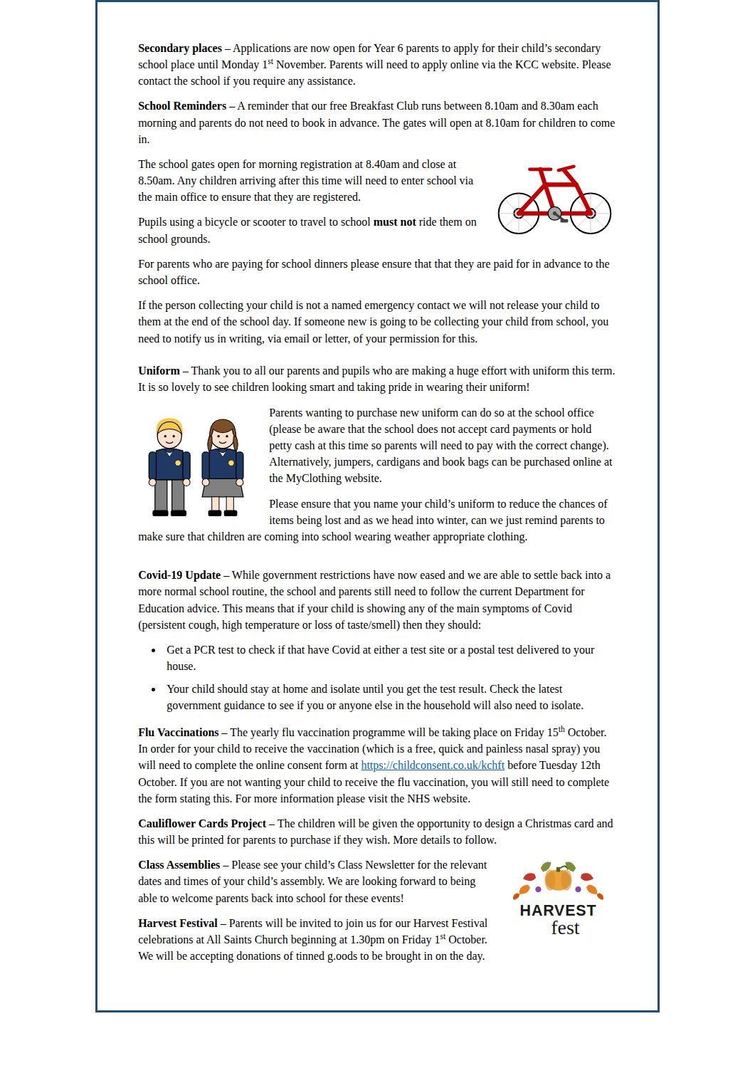Secondary places – Applications are now open for Year 6 parents to apply for their child’s secondary school place until Monday 1st November. Parents will need to apply online via the KCC website. Please contact the school if you require any assistance.
School Reminders – A reminder that our free Breakfast Club runs between 8.10am and 8.30am each morning and parents do not need to book in advance. The gates will open at 8.10am for children to come in.
The school gates open for morning registration at 8.40am and close at 8.50am. Any children arriving after this time will need to enter school via the main office to ensure that they are registered.
Pupils using a bicycle or scooter to travel to school must not ride them on school grounds.
For parents who are paying for school dinners please ensure that that they are paid for in advance to the school office.
If the person collecting your child is not a named emergency contact we will not release your child to them at the end of the school day. If someone new is going to be collecting your child from school, you need to notify us in writing, via email or letter, of your permission for this.
Uniform – Thank you to all our parents and pupils who are making a huge effort with uniform this term. It is so lovely to see children looking smart and taking pride in wearing their uniform!
Parents wanting to purchase new uniform can do so at the school office (please be aware that the school does not accept card payments or hold petty cash at this time so parents will need to pay with the correct change). Alternatively, jumpers, cardigans and book bags can be purchased online at the MyClothing website.
Please ensure that you name your child’s uniform to reduce the chances of items being lost and as we head into winter, can we just remind parents to make sure that children are coming into school wearing weather appropriate clothing.
Covid-19 Update – While government restrictions have now eased and we are able to settle back into a more normal school routine, the school and parents still need to follow the current Department for Education advice. This means that if your child is showing any of the main symptoms of Covid (persistent cough, high temperature or loss of taste/smell) then they should:
Get a PCR test to check if that have Covid at either a test site or a postal test delivered to your house.
Your child should stay at home and isolate until you get the test result. Check the latest government guidance to see if you or anyone else in the household will also need to isolate.
Flu Vaccinations – The yearly flu vaccination programme will be taking place on Friday 15th October. In order for your child to receive the vaccination (which is a free, quick and painless nasal spray) you will need to complete the online consent form at https://childconsent.co.uk/kchft before Tuesday 12th October. If you are not wanting your child to receive the flu vaccination, you will still need to complete the form stating this. For more information please visit the NHS website.
Cauliflower Cards Project – The children will be given the opportunity to design a Christmas card and this will be printed for parents to purchase if they wish. More details to follow.
HARVEST fest
Class Assemblies – Please see your child’s Class Newsletter for the relevant dates and times of your child’s assembly. We are looking forward to being able to welcome parents back into school for these events!
Harvest Festival – Parents will be invited to join us for our Harvest Festival celebrations at All Saints Church beginning at 1.30pm on Friday 1st October. We will be accepting donations of tinned g.oods to be brought in on the day.